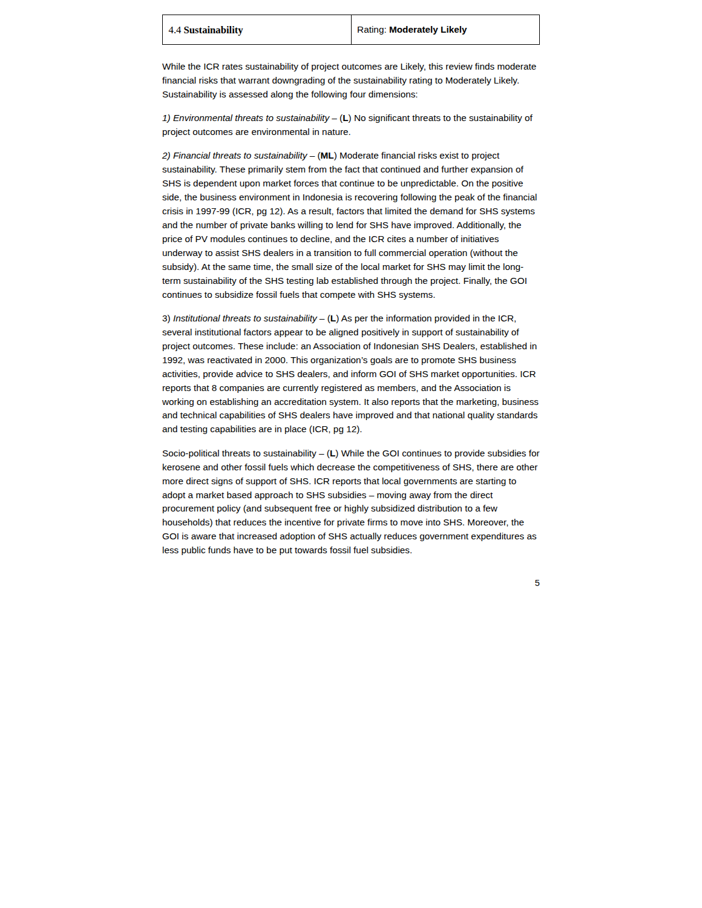| 4.4 Sustainability | Rating: Moderately Likely |
While the ICR rates sustainability of project outcomes are Likely, this review finds moderate financial risks that warrant downgrading of the sustainability rating to Moderately Likely. Sustainability is assessed along the following four dimensions:
1) Environmental threats to sustainability – (L) No significant threats to the sustainability of project outcomes are environmental in nature.
2) Financial threats to sustainability – (ML) Moderate financial risks exist to project sustainability. These primarily stem from the fact that continued and further expansion of SHS is dependent upon market forces that continue to be unpredictable. On the positive side, the business environment in Indonesia is recovering following the peak of the financial crisis in 1997-99 (ICR, pg 12). As a result, factors that limited the demand for SHS systems and the number of private banks willing to lend for SHS have improved. Additionally, the price of PV modules continues to decline, and the ICR cites a number of initiatives underway to assist SHS dealers in a transition to full commercial operation (without the subsidy). At the same time, the small size of the local market for SHS may limit the long-term sustainability of the SHS testing lab established through the project. Finally, the GOI continues to subsidize fossil fuels that compete with SHS systems.
3) Institutional threats to sustainability – (L) As per the information provided in the ICR, several institutional factors appear to be aligned positively in support of sustainability of project outcomes. These include: an Association of Indonesian SHS Dealers, established in 1992, was reactivated in 2000. This organization’s goals are to promote SHS business activities, provide advice to SHS dealers, and inform GOI of SHS market opportunities. ICR reports that 8 companies are currently registered as members, and the Association is working on establishing an accreditation system. It also reports that the marketing, business and technical capabilities of SHS dealers have improved and that national quality standards and testing capabilities are in place (ICR, pg 12).
Socio-political threats to sustainability – (L) While the GOI continues to provide subsidies for kerosene and other fossil fuels which decrease the competitiveness of SHS, there are other more direct signs of support of SHS. ICR reports that local governments are starting to adopt a market based approach to SHS subsidies – moving away from the direct procurement policy (and subsequent free or highly subsidized distribution to a few households) that reduces the incentive for private firms to move into SHS. Moreover, the GOI is aware that increased adoption of SHS actually reduces government expenditures as less public funds have to be put towards fossil fuel subsidies.
5